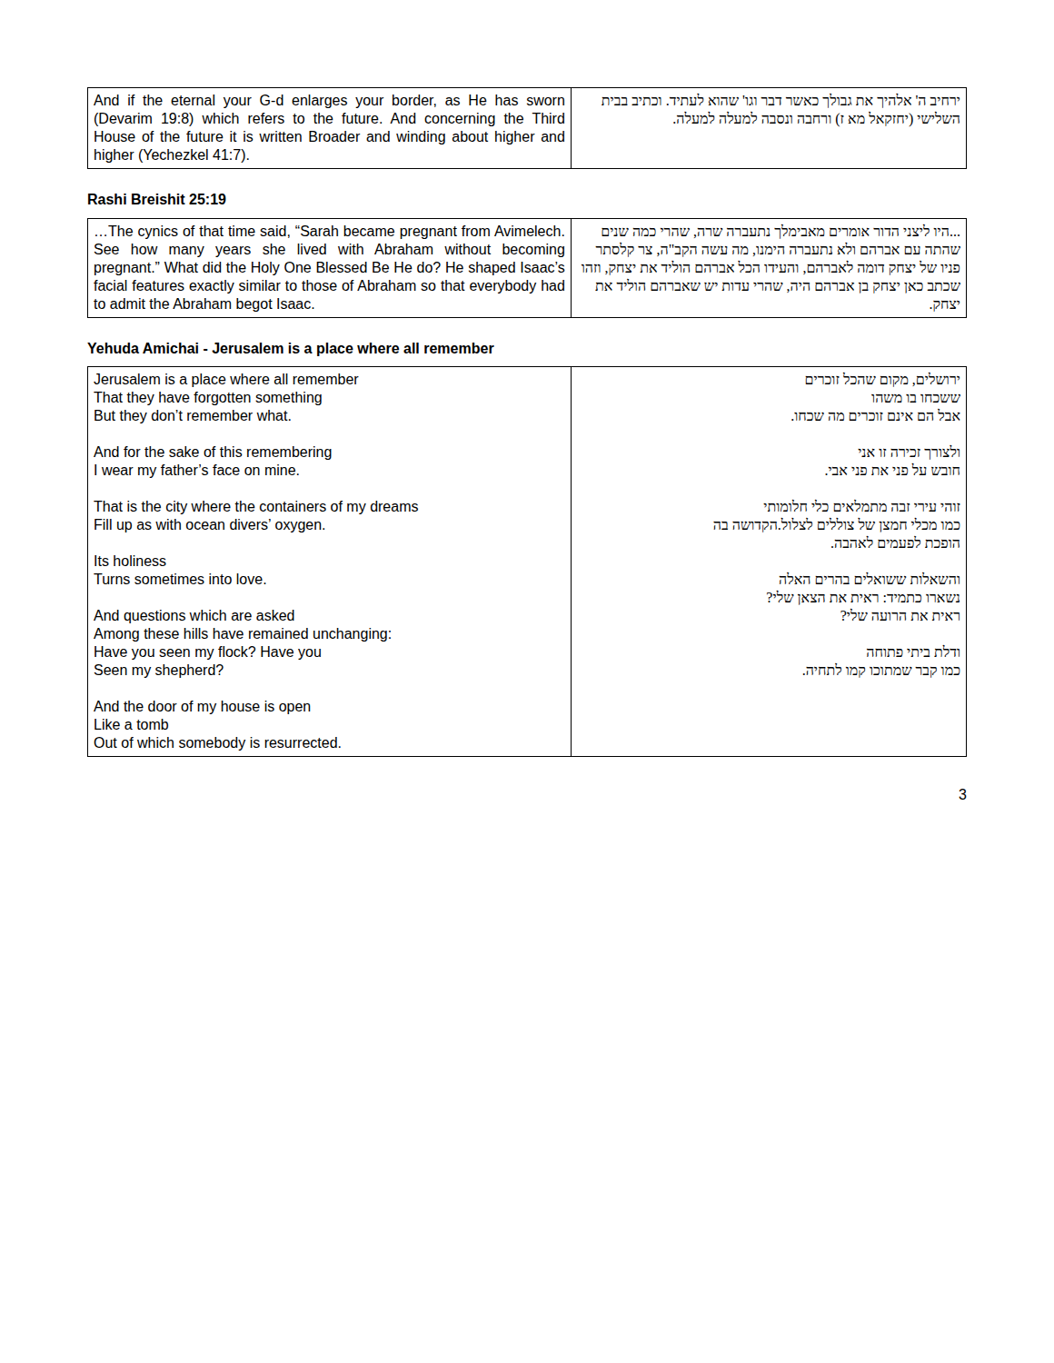| And if the eternal your G-d enlarges your border, as He has sworn (Devarim 19:8) which refers to the future. And concerning the Third House of the future it is written Broader and winding about higher and higher (Yechezkel 41:7). | ירחיב ה' אלהיך את גבולך כאשר דבר וגו' שהוא לעתיד. וכתיב בבית השלישי (יחזקאל מא ז) ורחבה ונסבה למעלה למעלה. |
Rashi Breishit 25:19
| …The cynics of that time said, “Sarah became pregnant from Avimelech. See how many years she lived with Abraham without becoming pregnant.” What did the Holy One Blessed Be He do? He shaped Isaac’s facial features exactly similar to those of Abraham so that everybody had to admit the Abraham begot Isaac. | ...היו ליצני הדור אומרים מאבימלך נתעברה שרה, שהרי כמה שנים שהתה עם אברהם ולא נתעברה הימנו, מה עשה הקב"ה, צר קלסתר פניו של יצחק דומה לאברהם, והעידו הכל אברהם הוליד את יצחק, וזהו שכתב כאן יצחק בן אברהם היה, שהרי עדות יש שאברהם הוליד את יצחק. |
Yehuda Amichai - Jerusalem is a place where all remember
| Jerusalem is a place where all remember That they have forgotten something But they don’t remember what. And for the sake of this remembering I wear my father’s face on mine. That is the city where the containers of my dreams Fill up as with ocean divers’ oxygen. Its holiness Turns sometimes into love. And questions which are asked Among these hills have remained unchanging: Have you seen my flock? Have you Seen my shepherd? And the door of my house is open Like a tomb Out of which somebody is resurrected. | ירושלים, מקום שהכל זוכרים ששכחו בו משהו אבל הם אינם זוכרים מה שכחו. ולצורך זכירה זו אני חובש על פני את פני אבי. זוהי עירי זבה מתמלאים כלי חלומותי כמו מכלי חמצן של צוללים לצלול.הקדושה בה הופכת לפעמים לאהבה. והשאלות ששואלים בהרים האלה נשארו כתמיד: ראית את הצאן שלי? ראית את הרועה שלי? ודלת ביתי פתוחה כמו קבר שמתוכו קמו לתחיה. |
3